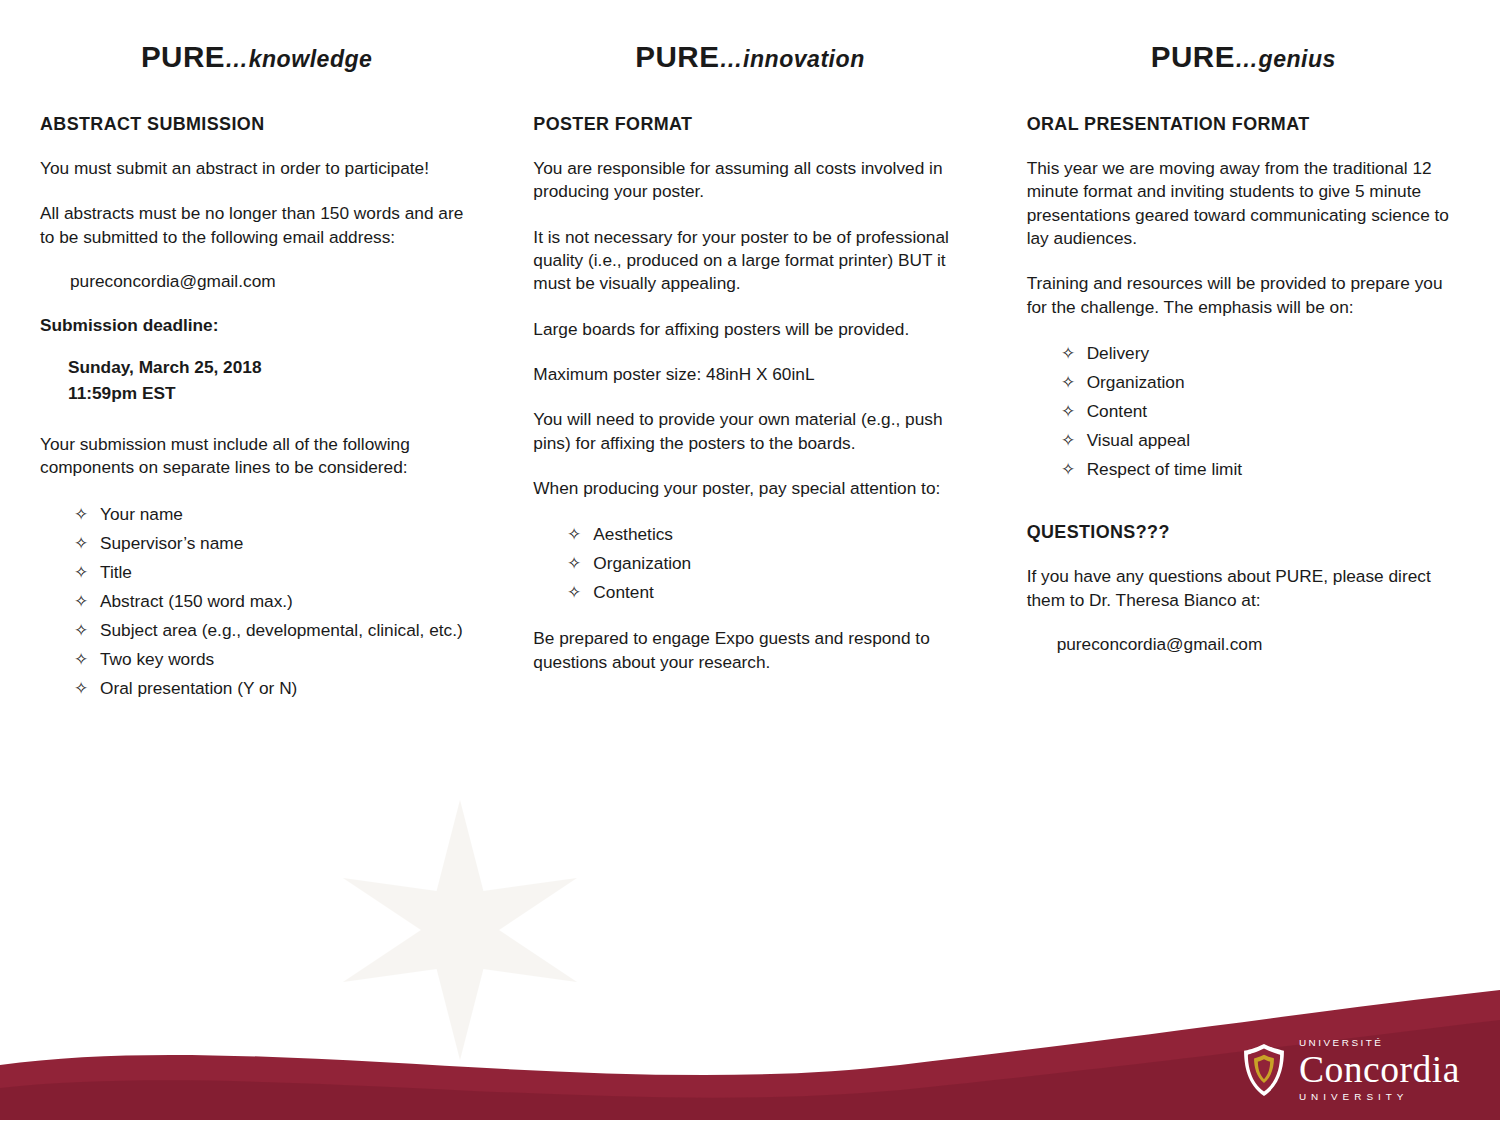PURE…knowledge
ABSTRACT SUBMISSION
You must submit an abstract in order to participate!
All abstracts must be no longer than 150 words and are to be submitted to the following email address:
pureconcordia@gmail.com
Submission deadline:
Sunday, March 25, 2018
11:59pm EST
Your submission must include all of the following components on separate lines to be considered:
Your name
Supervisor’s name
Title
Abstract (150 word max.)
Subject area (e.g., developmental, clinical, etc.)
Two key words
Oral presentation (Y or N)
PURE…innovation
POSTER FORMAT
You are responsible for assuming all costs involved in producing your poster.
It is not necessary for your poster to be of professional quality (i.e., produced on a large format printer) BUT it must be visually appealing.
Large boards for affixing posters will be provided.
Maximum poster size: 48inH X 60inL
You will need to provide your own material (e.g., push pins) for affixing the posters to the boards.
When producing your poster, pay special attention to:
Aesthetics
Organization
Content
Be prepared to engage Expo guests and respond to questions about your research.
PURE…genius
ORAL PRESENTATION FORMAT
This year we are moving away from the traditional 12 minute format and inviting students to give 5 minute presentations geared toward communicating science to lay audiences.
Training and resources will be provided to prepare you for the challenge. The emphasis will be on:
Delivery
Organization
Content
Visual appeal
Respect of time limit
QUESTIONS???
If you have any questions about PURE, please direct them to Dr. Theresa Bianco at:
pureconcordia@gmail.com
Université
Concordia
University